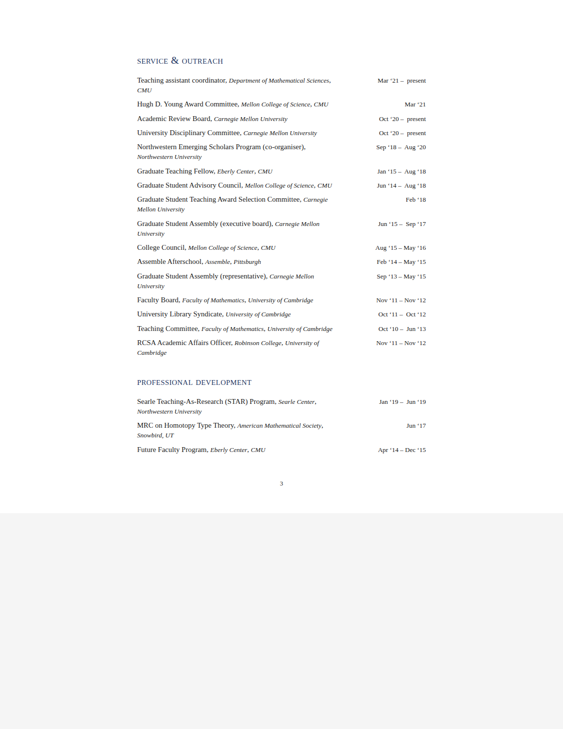Service & Outreach
| Teaching assistant coordinator, Department of Mathematical Sciences , CMU | Mar ‘21 – present |
| Hugh D. Young Award Committee, Mellon College of Science , CMU | Mar ‘21 |
| Academic Review Board, Carnegie Mellon University | Oct ‘20 – present |
| University Disciplinary Committee, Carnegie Mellon University | Oct ‘20 – present |
| Northwestern Emerging Scholars Program (co-organiser), Northwestern University | Sep ‘18 – Aug ‘20 |
| Graduate Teaching Fellow, Eberly Center , CMU | Jan ‘15 – Aug ‘18 |
| Graduate Student Advisory Council, Mellon College of Science , CMU | Jun ‘14 – Aug ‘18 |
| Graduate Student Teaching Award Selection Committee, Carnegie Mellon University | Feb ‘18 |
| Graduate Student Assembly (executive board), Carnegie Mellon University | Jun ‘15 – Sep ‘17 |
| College Council, Mellon College of Science , CMU | Aug ‘15 – May ‘16 |
| Assemble Afterschool, Assemble , Pittsburgh | Feb ‘14 – May ‘15 |
| Graduate Student Assembly (representative), Carnegie Mellon University | Sep ‘13 – May ‘15 |
| Faculty Board, Faculty of Mathematics , University of Cambridge | Nov ‘11 – Nov ‘12 |
| University Library Syndicate, University of Cambridge | Oct ‘11 – Oct ‘12 |
| Teaching Committee, Faculty of Mathematics , University of Cambridge | Oct ‘10 – Jun ‘13 |
| RCSA Academic Affairs Officer, Robinson College , University of Cambridge | Nov ‘11 – Nov ‘12 |
Professional development
| Searle Teaching-As-Research (STAR) Program, Searle Center , Northwestern University | Jan ‘19 – Jun ‘19 |
| MRC on Homotopy Type Theory, American Mathematical Society , Snowbird, UT | Jun ‘17 |
| Future Faculty Program, Eberly Center , CMU | Apr ‘14 – Dec ‘15 |
3